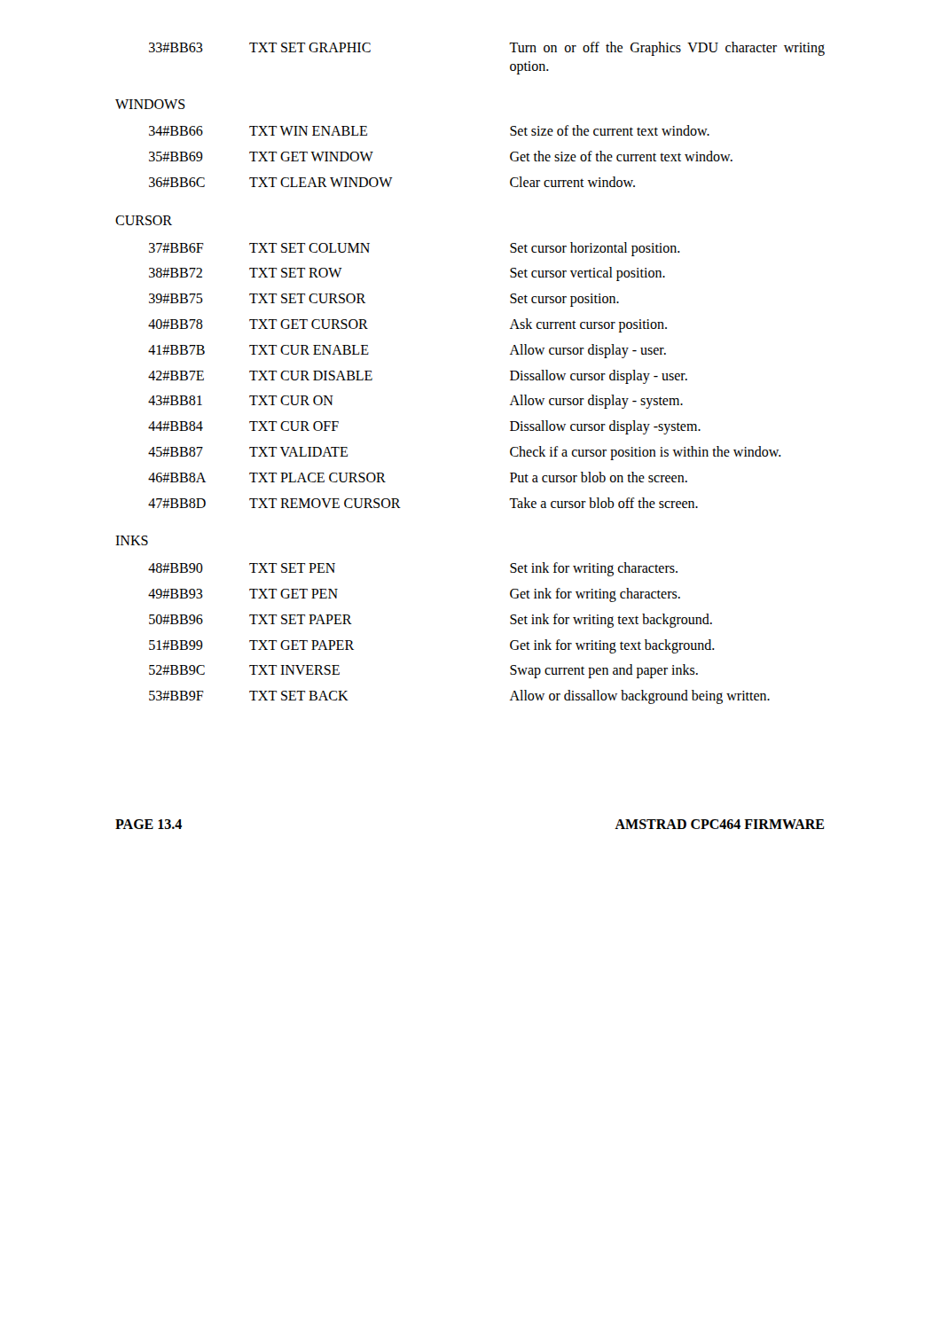| 33 | #BB63 | TXT SET GRAPHIC | Turn on or off the Graphics VDU character writing option. |
WINDOWS
| 34 | #BB66 | TXT WIN ENABLE | Set size of the current text window. |
| 35 | #BB69 | TXT GET WINDOW | Get the size of the current text window. |
| 36 | #BB6C | TXT CLEAR WINDOW | Clear current window. |
CURSOR
| 37 | #BB6F | TXT SET COLUMN | Set cursor horizontal position. |
| 38 | #BB72 | TXT SET ROW | Set cursor vertical position. |
| 39 | #BB75 | TXT SET CURSOR | Set cursor position. |
| 40 | #BB78 | TXT GET CURSOR | Ask current cursor position. |
| 41 | #BB7B | TXT CUR ENABLE | Allow cursor display - user. |
| 42 | #BB7E | TXT CUR DISABLE | Dissallow cursor display - user. |
| 43 | #BB81 | TXT CUR ON | Allow cursor display - system. |
| 44 | #BB84 | TXT CUR OFF | Dissallow cursor display -system. |
| 45 | #BB87 | TXT VALIDATE | Check if a cursor position is within the window. |
| 46 | #BB8A | TXT PLACE CURSOR | Put a cursor blob on the screen. |
| 47 | #BB8D | TXT REMOVE CURSOR | Take a cursor blob off the screen. |
INKS
| 48 | #BB90 | TXT SET PEN | Set ink for writing characters. |
| 49 | #BB93 | TXT GET PEN | Get ink for writing characters. |
| 50 | #BB96 | TXT SET PAPER | Set ink for writing text background. |
| 51 | #BB99 | TXT GET PAPER | Get ink for writing text background. |
| 52 | #BB9C | TXT INVERSE | Swap current pen and paper inks. |
| 53 | #BB9F | TXT SET BACK | Allow or dissallow background being written. |
PAGE 13.4
AMSTRAD CPC464 FIRMWARE